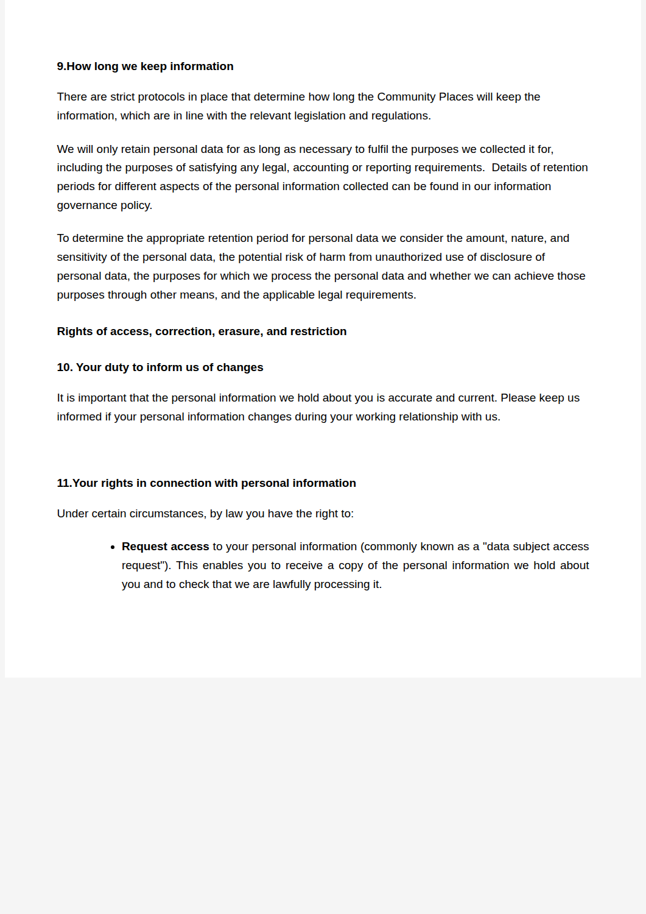9.How long we keep information
There are strict protocols in place that determine how long the Community Places will keep the information, which are in line with the relevant legislation and regulations.
We will only retain personal data for as long as necessary to fulfil the purposes we collected it for, including the purposes of satisfying any legal, accounting or reporting requirements. Details of retention periods for different aspects of the personal information collected can be found in our information governance policy.
To determine the appropriate retention period for personal data we consider the amount, nature, and sensitivity of the personal data, the potential risk of harm from unauthorized use of disclosure of personal data, the purposes for which we process the personal data and whether we can achieve those purposes through other means, and the applicable legal requirements.
Rights of access, correction, erasure, and restriction
10. Your duty to inform us of changes
It is important that the personal information we hold about you is accurate and current. Please keep us informed if your personal information changes during your working relationship with us.
11.Your rights in connection with personal information
Under certain circumstances, by law you have the right to:
Request access to your personal information (commonly known as a "data subject access request"). This enables you to receive a copy of the personal information we hold about you and to check that we are lawfully processing it.